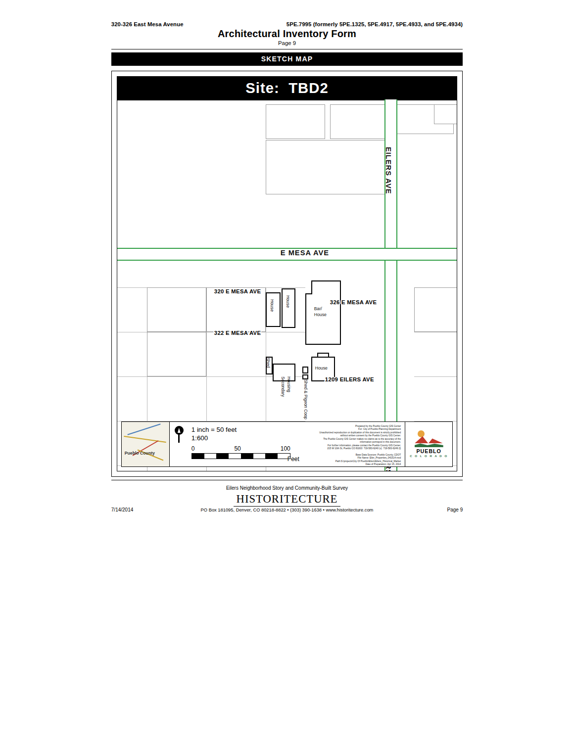320-326 East Mesa Avenue
5PE.7995 (formerly 5PE.1325, 5PE.4917, 5PE.4933, and 5PE.4934)
Architectural Inventory Form
Page 9
SKETCH MAP
Site: TBD2
EILERS AVE
E MESA AVE
EILERS AVE
House
320 E MESA AVE
House
322 E MESA AVE
Bar/
House
326 E MESA AVE
Shed
Secondary
Housing
Shed & Pigeon Coop
House
1209 EILERS AVE
Pueblo County
1 inch = 50 feet
1:600
050100
Feet
Prepared by the Pueblo County GIS Center
For: City of Pueblo Planning Department
Unauthorized reproduction or duplication of this document is strictly prohibited
without written consent by the Pueblo County GIS Center.
The Pueblo County GIS Center makes no claims as to the accuracy of the
information portrayed in this document.
For further information, please contact the Pueblo County GIS Center,
215 W 10th St, Pueblo CO 81003 719-583-6240 (v) 719-583-6249 (f)
Base Data Sources: Pueblo County, CDOT
File Name: Eiler_Properties_041514.mxd
Path:S:\projects\City Of Pueblo\Eilers\Eilers_Historical_Market
Date of Preparation: Apr 15, 2014
Prepared by: Robert De Herrera
PUEBLO
C O L O R A D O
Eilers Neighborhood Story and Community-Built Survey
7/14/2014
HISTORITECTURE
PO Box 181095, Denver, CO 80218-8822 • (303) 390-1638 • www.historitecture.com
Page 9